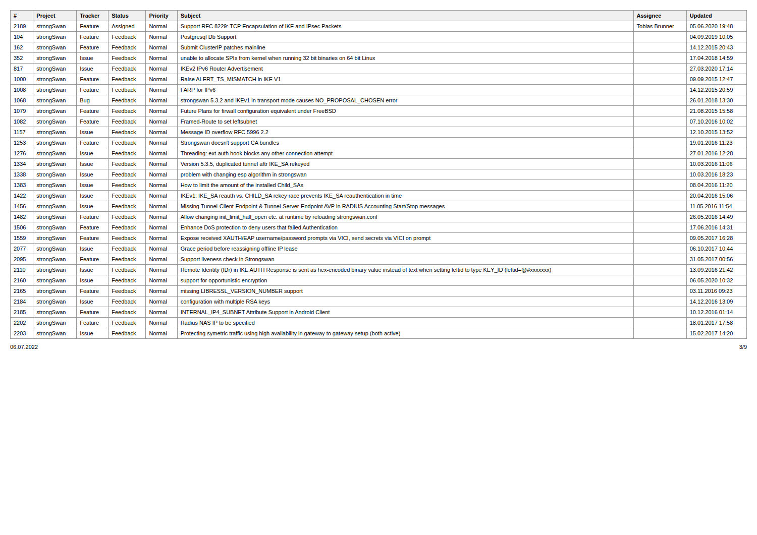| # | Project | Tracker | Status | Priority | Subject | Assignee | Updated |
| --- | --- | --- | --- | --- | --- | --- | --- |
| 2189 | strongSwan | Feature | Assigned | Normal | Support RFC 8229: TCP Encapsulation of IKE and IPsec Packets | Tobias Brunner | 05.06.2020 19:48 |
| 104 | strongSwan | Feature | Feedback | Normal | Postgresql Db Support | | 04.09.2019 10:05 |
| 162 | strongSwan | Feature | Feedback | Normal | Submit ClusterIP patches mainline | | 14.12.2015 20:43 |
| 352 | strongSwan | Issue | Feedback | Normal | unable to allocate SPIs from kernel when running 32 bit binaries on 64 bit Linux | | 17.04.2018 14:59 |
| 817 | strongSwan | Issue | Feedback | Normal | IKEv2 IPv6 Router Advertisement | | 27.03.2020 17:14 |
| 1000 | strongSwan | Feature | Feedback | Normal | Raise ALERT_TS_MISMATCH in IKE V1 | | 09.09.2015 12:47 |
| 1008 | strongSwan | Feature | Feedback | Normal | FARP for IPv6 | | 14.12.2015 20:59 |
| 1068 | strongSwan | Bug | Feedback | Normal | strongswan 5.3.2 and IKEv1 in transport mode causes NO_PROPOSAL_CHOSEN error | | 26.01.2018 13:30 |
| 1079 | strongSwan | Feature | Feedback | Normal | Future Plans for firwall configuration equivalent under FreeBSD | | 21.08.2015 15:58 |
| 1082 | strongSwan | Feature | Feedback | Normal | Framed-Route to set leftsubnet | | 07.10.2016 10:02 |
| 1157 | strongSwan | Issue | Feedback | Normal | Message ID overflow RFC 5996 2.2 | | 12.10.2015 13:52 |
| 1253 | strongSwan | Feature | Feedback | Normal | Strongswan doesn't support CA bundles | | 19.01.2016 11:23 |
| 1276 | strongSwan | Issue | Feedback | Normal | Threading: ext-auth hook blocks any other connection attempt | | 27.01.2016 12:28 |
| 1334 | strongSwan | Issue | Feedback | Normal | Version 5.3.5, duplicated tunnel aftr IKE_SA rekeyed | | 10.03.2016 11:06 |
| 1338 | strongSwan | Issue | Feedback | Normal | problem with changing esp algorithm in strongswan | | 10.03.2016 18:23 |
| 1383 | strongSwan | Issue | Feedback | Normal | How to limit the amount of the installed Child_SAs | | 08.04.2016 11:20 |
| 1422 | strongSwan | Issue | Feedback | Normal | IKEv1: IKE_SA reauth vs. CHILD_SA rekey race prevents IKE_SA reauthentication in time | | 20.04.2016 15:06 |
| 1456 | strongSwan | Issue | Feedback | Normal | Missing Tunnel-Client-Endpoint & Tunnel-Server-Endpoint AVP in RADIUS Accounting Start/Stop messages | | 11.05.2016 11:54 |
| 1482 | strongSwan | Feature | Feedback | Normal | Allow changing init_limit_half_open etc. at runtime by reloading strongswan.conf | | 26.05.2016 14:49 |
| 1506 | strongSwan | Feature | Feedback | Normal | Enhance DoS protection to deny users that failed Authentication | | 17.06.2016 14:31 |
| 1559 | strongSwan | Feature | Feedback | Normal | Expose received XAUTH/EAP username/password prompts via VICI, send secrets via VICI on prompt | | 09.05.2017 16:28 |
| 2077 | strongSwan | Issue | Feedback | Normal | Grace period before reassigning offline IP lease | | 06.10.2017 10:44 |
| 2095 | strongSwan | Feature | Feedback | Normal | Support liveness check in Strongswan | | 31.05.2017 00:56 |
| 2110 | strongSwan | Issue | Feedback | Normal | Remote Identity (IDr) in IKE AUTH Response is sent as hex-encoded binary value instead of text when setting leftid to type KEY_ID (leftid=@#xxxxxxx) | | 13.09.2016 21:42 |
| 2160 | strongSwan | Issue | Feedback | Normal | support for opportunistic encryption | | 06.05.2020 10:32 |
| 2165 | strongSwan | Feature | Feedback | Normal | missing LIBRESSL_VERSION_NUMBER support | | 03.11.2016 09:23 |
| 2184 | strongSwan | Issue | Feedback | Normal | configuration with multiple RSA keys | | 14.12.2016 13:09 |
| 2185 | strongSwan | Feature | Feedback | Normal | INTERNAL_IP4_SUBNET Attribute Support in Android Client | | 10.12.2016 01:14 |
| 2202 | strongSwan | Feature | Feedback | Normal | Radius NAS IP to be specified | | 18.01.2017 17:58 |
| 2203 | strongSwan | Issue | Feedback | Normal | Protecting symetric traffic using high availability in gateway to gateway setup (both active) | | 15.02.2017 14:20 |
06.07.2022 3/9